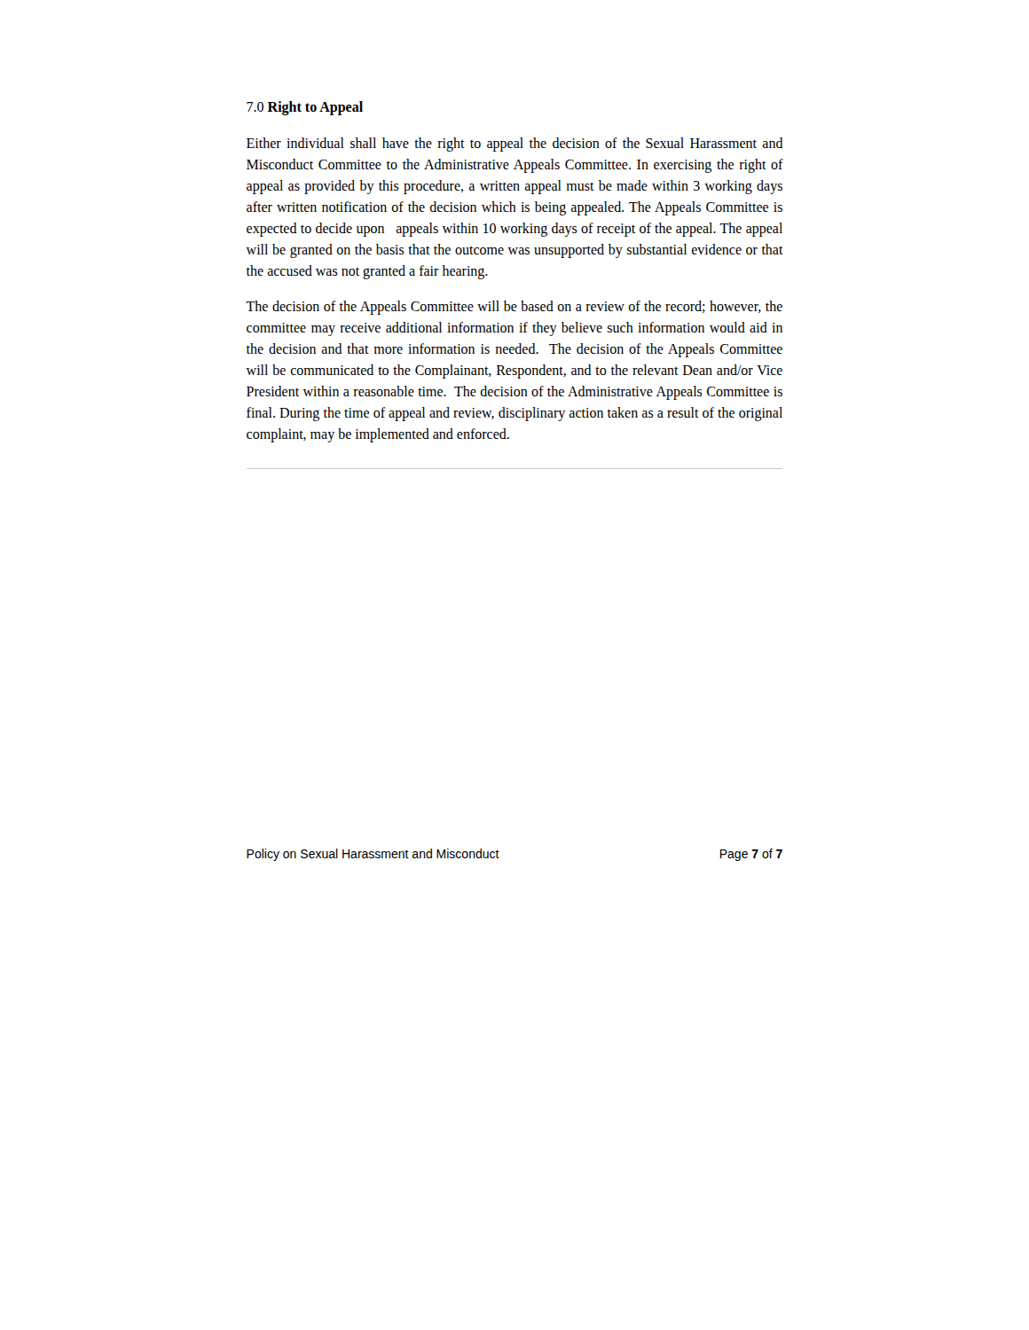7.0 Right to Appeal
Either individual shall have the right to appeal the decision of the Sexual Harassment and Misconduct Committee to the Administrative Appeals Committee. In exercising the right of appeal as provided by this procedure, a written appeal must be made within 3 working days after written notification of the decision which is being appealed. The Appeals Committee is expected to decide upon appeals within 10 working days of receipt of the appeal. The appeal will be granted on the basis that the outcome was unsupported by substantial evidence or that the accused was not granted a fair hearing.
The decision of the Appeals Committee will be based on a review of the record; however, the committee may receive additional information if they believe such information would aid in the decision and that more information is needed. The decision of the Appeals Committee will be communicated to the Complainant, Respondent, and to the relevant Dean and/or Vice President within a reasonable time. The decision of the Administrative Appeals Committee is final. During the time of appeal and review, disciplinary action taken as a result of the original complaint, may be implemented and enforced.
Policy on Sexual Harassment and Misconduct
Page 7 of 7